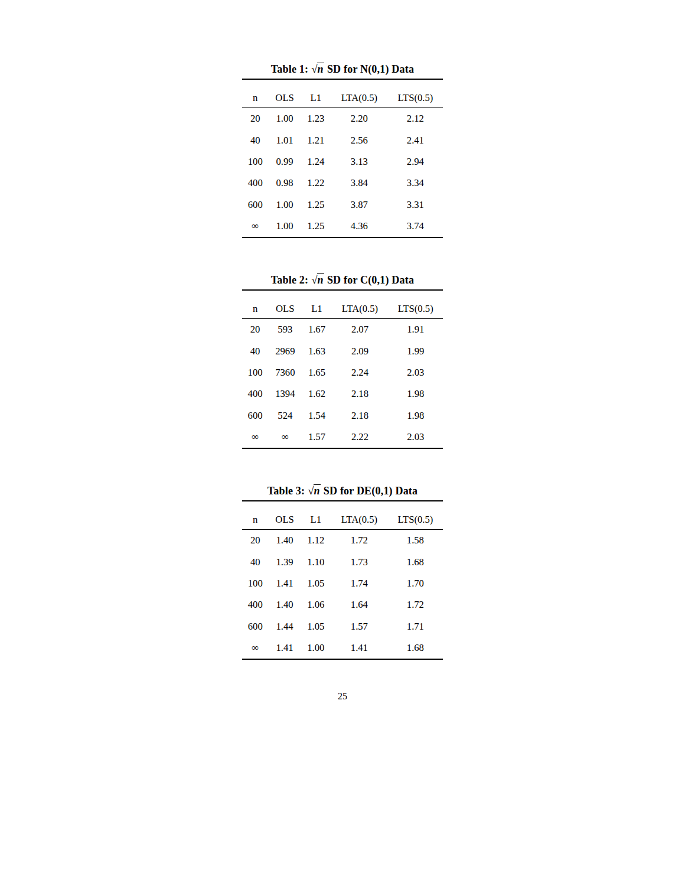Table 1: √n SD for N(0,1) Data
| n | OLS | L1 | LTA(0.5) | LTS(0.5) |
| --- | --- | --- | --- | --- |
| 20 | 1.00 | 1.23 | 2.20 | 2.12 |
| 40 | 1.01 | 1.21 | 2.56 | 2.41 |
| 100 | 0.99 | 1.24 | 3.13 | 2.94 |
| 400 | 0.98 | 1.22 | 3.84 | 3.34 |
| 600 | 1.00 | 1.25 | 3.87 | 3.31 |
| ∞ | 1.00 | 1.25 | 4.36 | 3.74 |
Table 2: √n SD for C(0,1) Data
| n | OLS | L1 | LTA(0.5) | LTS(0.5) |
| --- | --- | --- | --- | --- |
| 20 | 593 | 1.67 | 2.07 | 1.91 |
| 40 | 2969 | 1.63 | 2.09 | 1.99 |
| 100 | 7360 | 1.65 | 2.24 | 2.03 |
| 400 | 1394 | 1.62 | 2.18 | 1.98 |
| 600 | 524 | 1.54 | 2.18 | 1.98 |
| ∞ | ∞ | 1.57 | 2.22 | 2.03 |
Table 3: √n SD for DE(0,1) Data
| n | OLS | L1 | LTA(0.5) | LTS(0.5) |
| --- | --- | --- | --- | --- |
| 20 | 1.40 | 1.12 | 1.72 | 1.58 |
| 40 | 1.39 | 1.10 | 1.73 | 1.68 |
| 100 | 1.41 | 1.05 | 1.74 | 1.70 |
| 400 | 1.40 | 1.06 | 1.64 | 1.72 |
| 600 | 1.44 | 1.05 | 1.57 | 1.71 |
| ∞ | 1.41 | 1.00 | 1.41 | 1.68 |
25